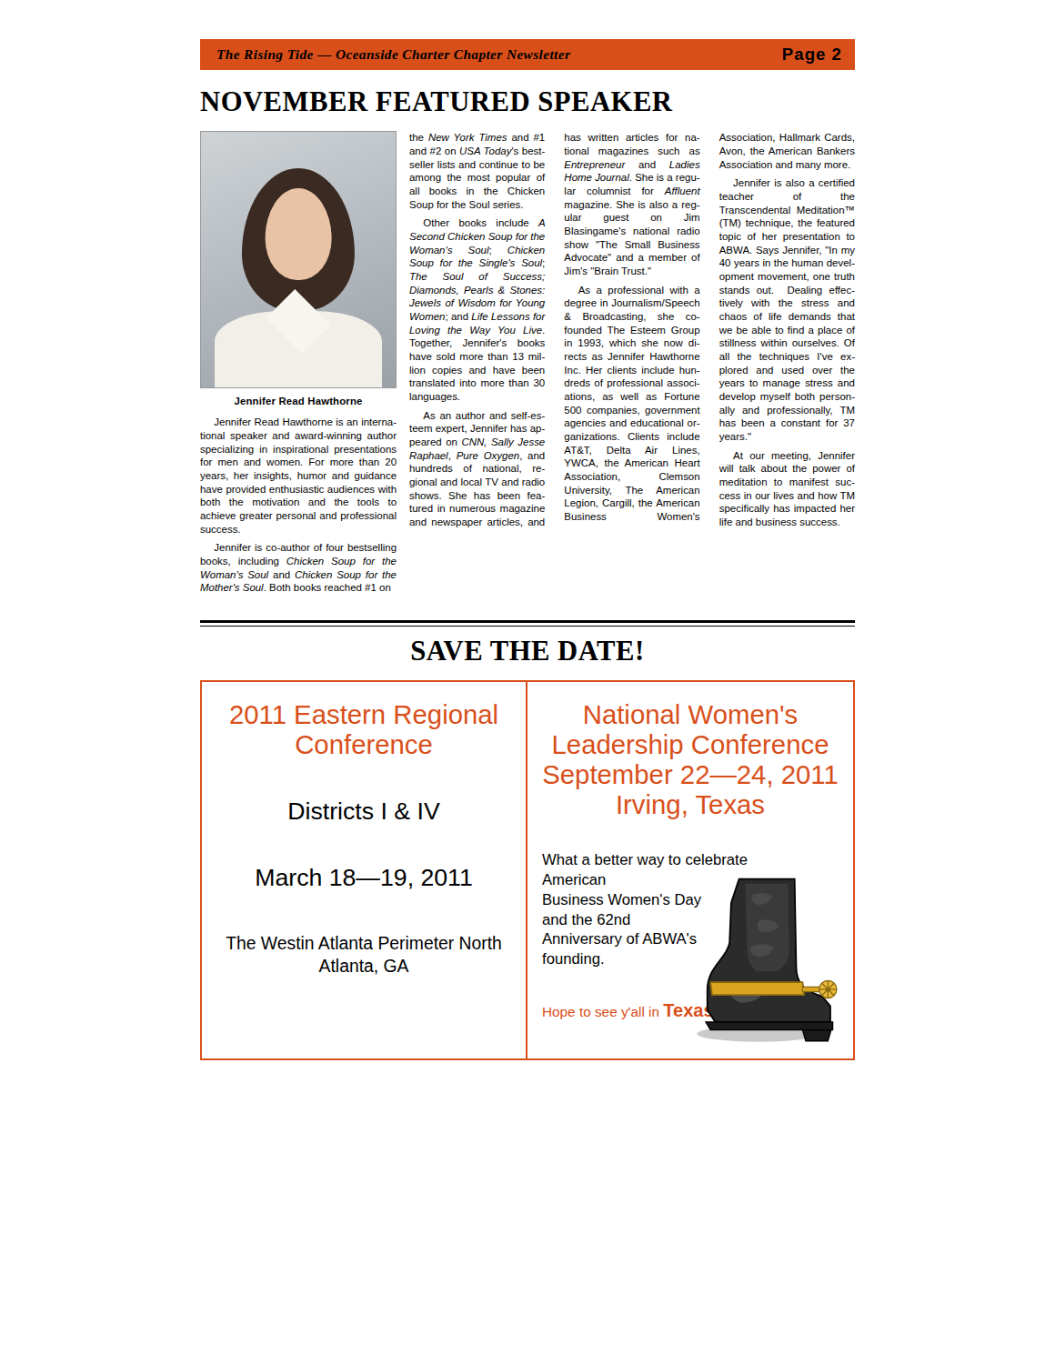The Rising Tide — Oceanside Charter Chapter Newsletter
Page 2
November Featured Speaker
Jennifer Read Hawthorne
Jennifer Read Hawthorne is an international speaker and award-winning author specializing in inspirational presentations for men and women. For more than 20 years, her insights, humor and guidance have provided enthusiastic audiences with both the motivation and the tools to achieve greater personal and professional success.
Jennifer is co-author of four bestselling books, including Chicken Soup for the Woman's Soul and Chicken Soup for the Mother's Soul. Both books reached #1 on
the New York Times and #1 and #2 on USA Today's best-seller lists and continue to be among the most popular of all books in the Chicken Soup for the Soul series.
Other books include A Second Chicken Soup for the Woman's Soul; Chicken Soup for the Single's Soul; The Soul of Success; Diamonds, Pearls & Stones: Jewels of Wisdom for Young Women; and Life Lessons for Loving the Way You Live. Together, Jennifer's books have sold more than 13 million copies and have been translated into more than 30 languages.
As an author and self-esteem expert, Jennifer has appeared on CNN, Sally Jesse Raphael, Pure Oxygen, and hundreds of national, regional and local TV and radio shows. She has been featured in numerous magazine and newspaper articles, and has written articles for national magazines such as Entrepreneur and Ladies Home Journal. She is a regular columnist for Affluent magazine. She is also a regular guest on Jim Blasingame's national radio show "The Small Business Advocate" and a member of Jim's "Brain Trust."
As a professional with a degree in Journalism/Speech & Broadcasting, she co-founded The Esteem Group in 1993, which she now directs as Jennifer Hawthorne Inc. Her clients include hundreds of professional associations, as well as Fortune 500 companies, government agencies and educational organizations. Clients include AT&T, Delta Air Lines, YWCA, the American Heart Association, Clemson University, The American Legion, Cargill, the American Business Women's Association, Hallmark Cards, Avon, the American Bankers Association and many more.
Jennifer is also a certified teacher of the Transcendental Meditation™ (TM) technique, the featured topic of her presentation to ABWA. Says Jennifer, "In my 40 years in the human development movement, one truth stands out. Dealing effectively with the stress and chaos of life demands that we be able to find a place of stillness within ourselves. Of all the techniques I've explored and used over the years to manage stress and develop myself both personally and professionally, TM has been a constant for 37 years."
At our meeting, Jennifer will talk about the power of meditation to manifest success in our lives and how TM specifically has impacted her life and business success.
Save the Date!
2011 Eastern Regional
Conference
Districts I & IV
March 18—19, 2011
The Westin Atlanta Perimeter North
Atlanta, GA
National Women's
Leadership Conference
September 22—24, 2011
Irving, Texas
What a better way to celebrate American
Business Women's Day
and the 62nd
Anniversary of ABWA's
founding.
Hope to see y'all in Texas!